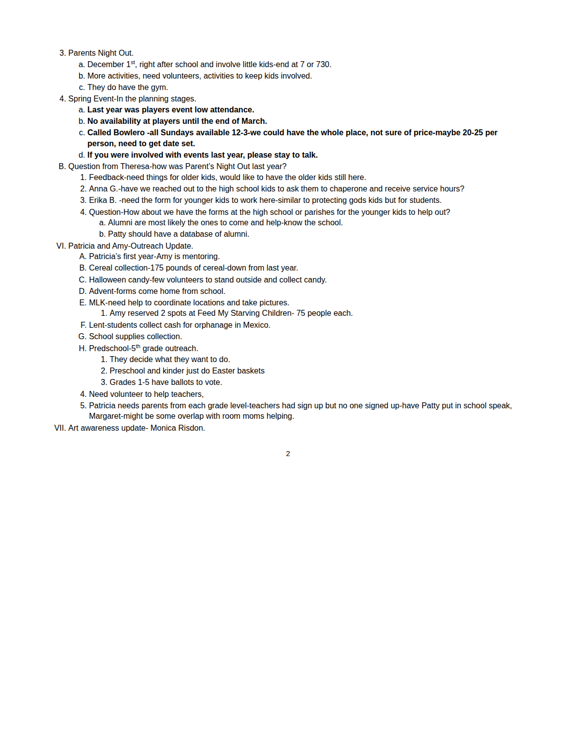Parents Night Out.
December 1st, right after school and involve little kids-end at 7 or 730.
More activities, need volunteers, activities to keep kids involved.
They do have the gym.
Spring Event-In the planning stages.
Last year was players event low attendance.
No availability at players until the end of March.
Called Bowlero -all Sundays available 12-3-we could have the whole place, not sure of price-maybe 20-25 per person, need to get date set.
If you were involved with events last year, please stay to talk.
Question from Theresa-how was Parent’s Night Out last year?
Feedback-need things for older kids, would like to have the older kids still here.
Anna G.-have we reached out to the high school kids to ask them to chaperone and receive service hours?
Erika B. -need the form for younger kids to work here-similar to protecting gods kids but for students.
Question-How about we have the forms at the high school or parishes for the younger kids to help out?
Alumni are most likely the ones to come and help-know the school.
Patty should have a database of alumni.
Patricia and Amy-Outreach Update.
Patricia’s first year-Amy is mentoring.
Cereal collection-175 pounds of cereal-down from last year.
Halloween candy-few volunteers to stand outside and collect candy.
Advent-forms come home from school.
MLK-need help to coordinate locations and take pictures.
Amy reserved 2 spots at Feed My Starving Children- 75 people each.
Lent-students collect cash for orphanage in Mexico.
School supplies collection.
Predschool-5th grade outreach.
They decide what they want to do.
Preschool and kinder just do Easter baskets
Grades 1-5 have ballots to vote.
Need volunteer to help teachers,
Patricia needs parents from each grade level-teachers had sign up but no one signed up-have Patty put in school speak, Margaret-might be some overlap with room moms helping.
Art awareness update- Monica Risdon.
2